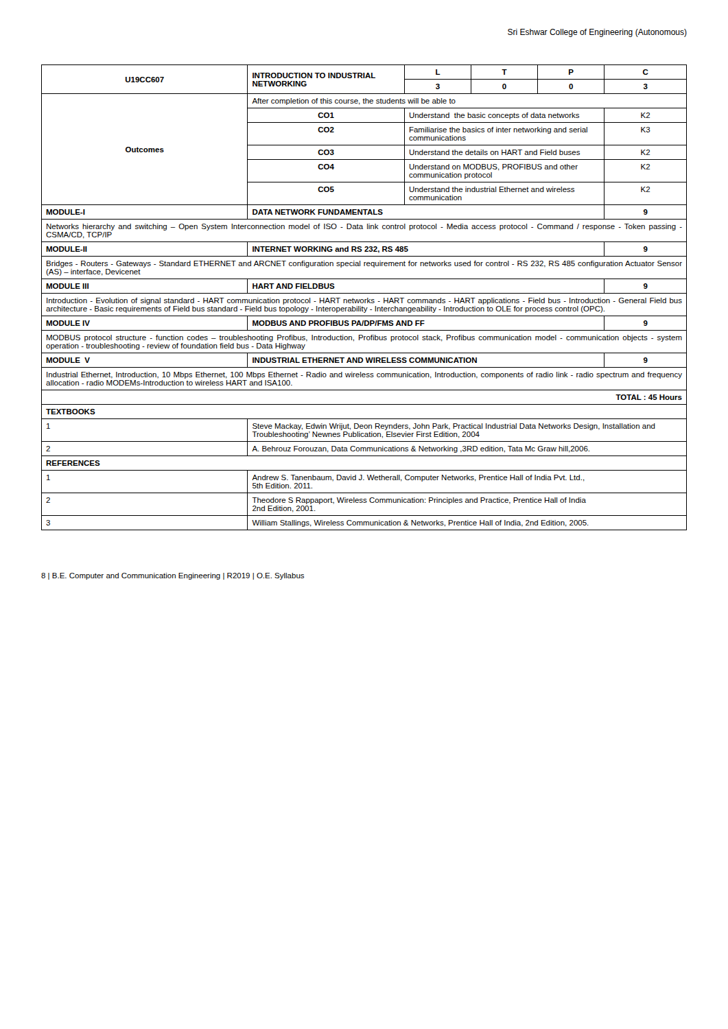Sri Eshwar College of Engineering (Autonomous)
| U19CC607 | INTRODUCTION TO INDUSTRIAL NETWORKING | L | T | P | C |
| 3 | 0 | 0 | 3 |
| Outcomes | After completion of this course, the students will be able to |
| CO1 | Understand the basic concepts of data networks | K2 |
| CO2 | Familiarise the basics of inter networking and serial communications | K3 |
| CO3 | Understand the details on HART and Field buses | K2 |
| CO4 | Understand on MODBUS, PROFIBUS and other communication protocol | K2 |
| CO5 | Understand the industrial Ethernet and wireless communication | K2 |
| MODULE-I | DATA NETWORK FUNDAMENTALS | 9 |
| Networks hierarchy and switching – Open System Interconnection model of ISO - Data link control protocol - Media access protocol - Command / response - Token passing - CSMA/CD, TCP/IP |
| MODULE-II | INTERNET WORKING and RS 232, RS 485 | 9 |
| Bridges - Routers - Gateways - Standard ETHERNET and ARCNET configuration special requirement for networks used for control - RS 232, RS 485 configuration Actuator Sensor (AS) – interface, Devicenet |
| MODULE III | HART AND FIELDBUS | 9 |
| Introduction - Evolution of signal standard - HART communication protocol - HART networks - HART commands - HART applications - Field bus - Introduction - General Field bus architecture - Basic requirements of Field bus standard - Field bus topology - Interoperability - Interchangeability - Introduction to OLE for process control (OPC). |
| MODULE IV | MODBUS AND PROFIBUS PA/DP/FMS AND FF | 9 |
| MODBUS protocol structure - function codes – troubleshooting Profibus, Introduction, Profibus protocol stack, Profibus communication model - communication objects - system operation - troubleshooting - review of foundation field bus - Data Highway |
| MODULE V | INDUSTRIAL ETHERNET AND WIRELESS COMMUNICATION | 9 |
| Industrial Ethernet, Introduction, 10 Mbps Ethernet, 100 Mbps Ethernet - Radio and wireless communication, Introduction, components of radio link - radio spectrum and frequency allocation - radio MODEMs-Introduction to wireless HART and ISA100. |
| TOTAL : 45 Hours |
| TEXTBOOKS |
| 1 | Steve Mackay, Edwin Wrijut, Deon Reynders, John Park, Practical Industrial Data Networks Design, Installation and Troubleshooting’ Newnes Publication, Elsevier First Edition, 2004 |
| 2 | A. Behrouz Forouzan, Data Communications & Networking ,3RD edition, Tata Mc Graw hill,2006. |
| REFERENCES |
| 1 | Andrew S. Tanenbaum, David J. Wetherall, Computer Networks, Prentice Hall of India Pvt. Ltd., 5th Edition. 2011. |
| 2 | Theodore S Rappaport, Wireless Communication: Principles and Practice, Prentice Hall of India 2nd Edition, 2001. |
| 3 | William Stallings, Wireless Communication & Networks, Prentice Hall of India, 2nd Edition, 2005. |
8 | B.E. Computer and Communication Engineering | R2019 | O.E. Syllabus